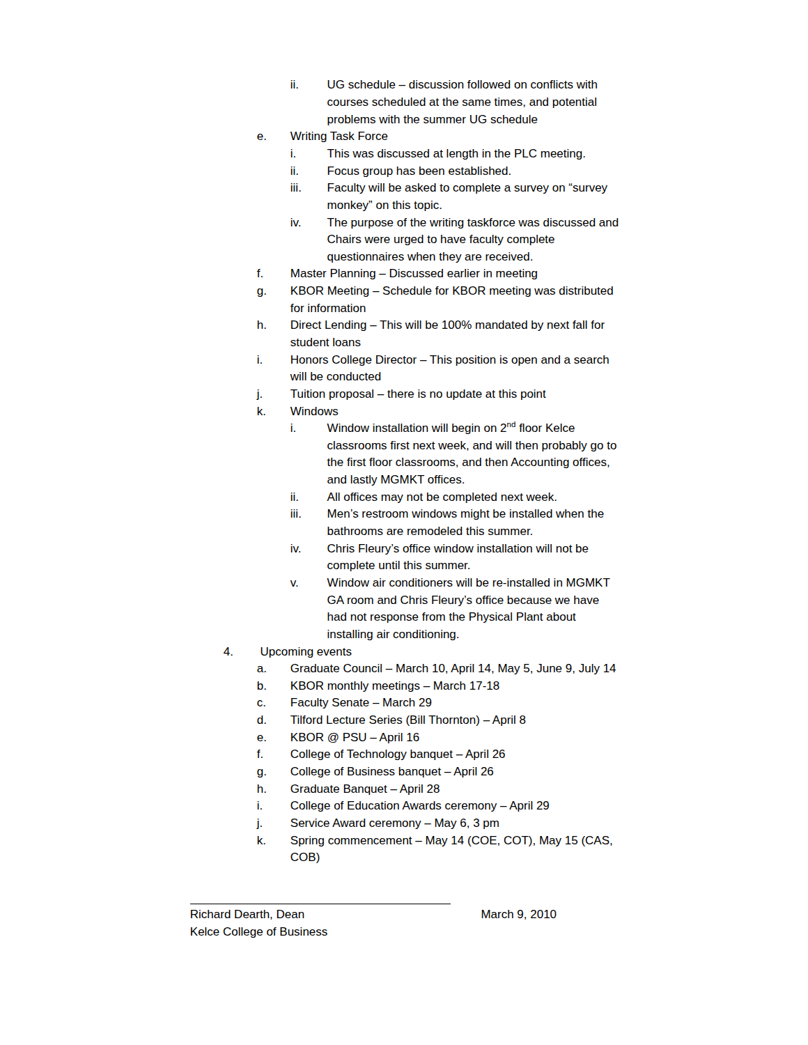ii.
UG schedule – discussion followed on conflicts with courses scheduled at the same times, and potential problems with the summer UG schedule
e.
Writing Task Force
i.
This was discussed at length in the PLC meeting.
ii.
Focus group has been established.
iii.
Faculty will be asked to complete a survey on “survey monkey” on this topic.
iv.
The purpose of the writing taskforce was discussed and Chairs were urged to have faculty complete questionnaires when they are received.
f.
Master Planning – Discussed earlier in meeting
g.
KBOR Meeting – Schedule for KBOR meeting was distributed for information
h.
Direct Lending – This will be 100% mandated by next fall for student loans
i.
Honors College Director – This position is open and a search will be conducted
j.
Tuition proposal – there is no update at this point
k.
Windows
i.
Window installation will begin on 2nd floor Kelce classrooms first next week, and will then probably go to the first floor classrooms, and then Accounting offices, and lastly MGMKT offices.
ii.
All offices may not be completed next week.
iii.
Men’s restroom windows might be installed when the bathrooms are remodeled this summer.
iv.
Chris Fleury’s office window installation will not be complete until this summer.
v.
Window air conditioners will be re-installed in MGMKT GA room and Chris Fleury’s office because we have had not response from the Physical Plant about installing air conditioning.
4.
Upcoming events
a.
Graduate Council – March 10, April 14, May 5, June 9, July 14
b.
KBOR monthly meetings – March 17-18
c.
Faculty Senate – March 29
d.
Tilford Lecture Series (Bill Thornton) – April 8
e.
KBOR @ PSU – April 16
f.
College of Technology banquet – April 26
g.
College of Business banquet – April 26
h.
Graduate Banquet – April 28
i.
College of Education Awards ceremony – April 29
j.
Service Award ceremony – May 6, 3 pm
k.
Spring commencement – May 14 (COE, COT), May 15 (CAS, COB)
Richard Dearth, Dean
March 9, 2010
Kelce College of Business